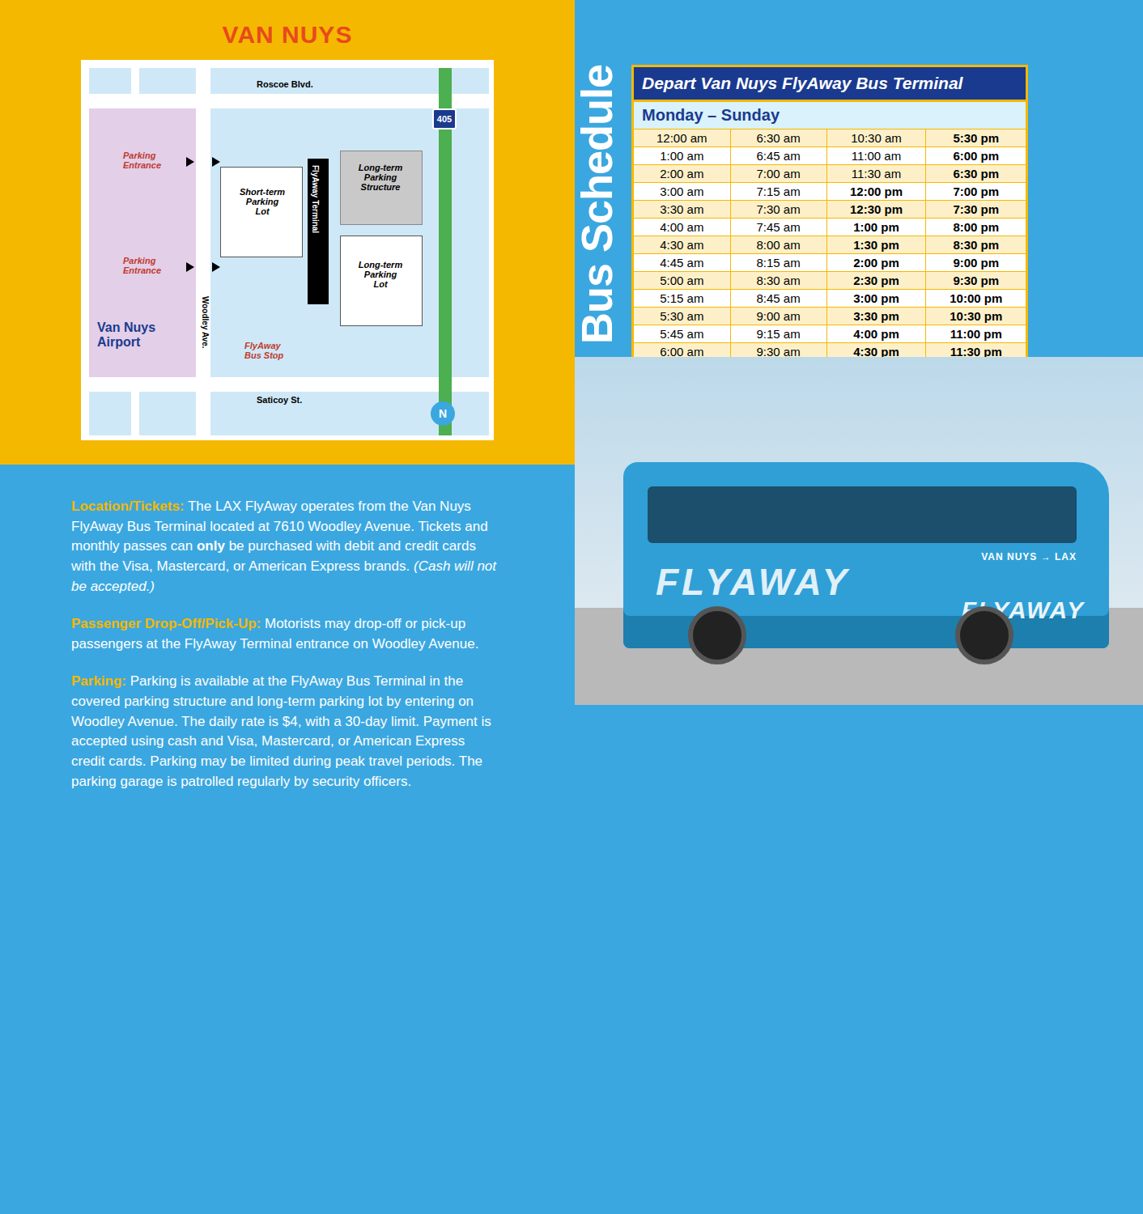VAN NUYS
Short-term
Parking
Lot
FlyAway Terminal
Long-term
Parking
Structure
Long-term
Parking
Lot
Roscoe Blvd.
Saticoy St.
Woodley Ave.
Parking
Entrance
Parking
Entrance
FlyAway
Bus Stop
Van Nuys
Airport
405
N
Location/Tickets: The LAX FlyAway operates from the Van Nuys FlyAway Bus Terminal located at 7610 Woodley Avenue. Tickets and monthly passes can only be purchased with debit and credit cards with the Visa, Mastercard, or American Express brands. (Cash will not be accepted.)
Passenger Drop-Off/Pick-Up: Motorists may drop-off or pick-up passengers at the FlyAway Terminal entrance on Woodley Avenue.
Parking: Parking is available at the FlyAway Bus Terminal in the covered parking structure and long-term parking lot by entering on Woodley Avenue. The daily rate is $4, with a 30-day limit. Payment is accepted using cash and Visa, Mastercard, or American Express credit cards. Parking may be limited during peak travel periods. The parking garage is patrolled regularly by security officers.
Bus Schedule
Depart Van Nuys FlyAway Bus Terminal
| Monday – Sunday |
| --- |
| 12:00 am | 6:30 am | 10:30 am | 5:30 pm |
| 1:00 am | 6:45 am | 11:00 am | 6:00 pm |
| 2:00 am | 7:00 am | 11:30 am | 6:30 pm |
| 3:00 am | 7:15 am | 12:00 pm | 7:00 pm |
| 3:30 am | 7:30 am | 12:30 pm | 7:30 pm |
| 4:00 am | 7:45 am | 1:00 pm | 8:00 pm |
| 4:30 am | 8:00 am | 1:30 pm | 8:30 pm |
| 4:45 am | 8:15 am | 2:00 pm | 9:00 pm |
| 5:00 am | 8:30 am | 2:30 pm | 9:30 pm |
| 5:15 am | 8:45 am | 3:00 pm | 10:00 pm |
| 5:30 am | 9:00 am | 3:30 pm | 10:30 pm |
| 5:45 am | 9:15 am | 4:00 pm | 11:00 pm |
| 6:00 am | 9:30 am | 4:30 pm | 11:30 pm |
| 6:15 am | 10:00 am | 5:00 pm | |
Depart LAX Terminal 1 (Allow extra time for pick-up at Terminals 2-7)
| Monday – Sunday |
| --- |
| 12:00 am | 7:00 am | 1:00 pm | 7:00 pm |
| 12:15 am | 7:30 am | 1:30 pm | 7:30 pm |
| 12:30 am | 8:00 am | 2:00 pm | 8:00 pm |
| 1:15 am | 8:30 am | 2:30 pm | 8:30 pm |
| 2:15 am | 9:00 am | 3:00 pm | 9:00 pm |
| 2:45 am | 9:30 am | 3:30 pm | 9:30 pm |
| 3:45 am | 10:00 am | 4:00 pm | 10:00 pm |
| 4:15 am | 10:30 am | 4:30 pm | 10:30 pm |
| 4:45 am | 11:00 am | 5:00 pm | 11:00 pm |
| 5:30 am | 11:30 am | 5:30 pm | 11:30 pm |
| 6:00 am | 12:00 pm | 6:00 pm | |
| 6:30 am | 12:30 pm | 6:30 pm | |
VAN NUYS → LAX
FLYAWAY
FLYAWAY